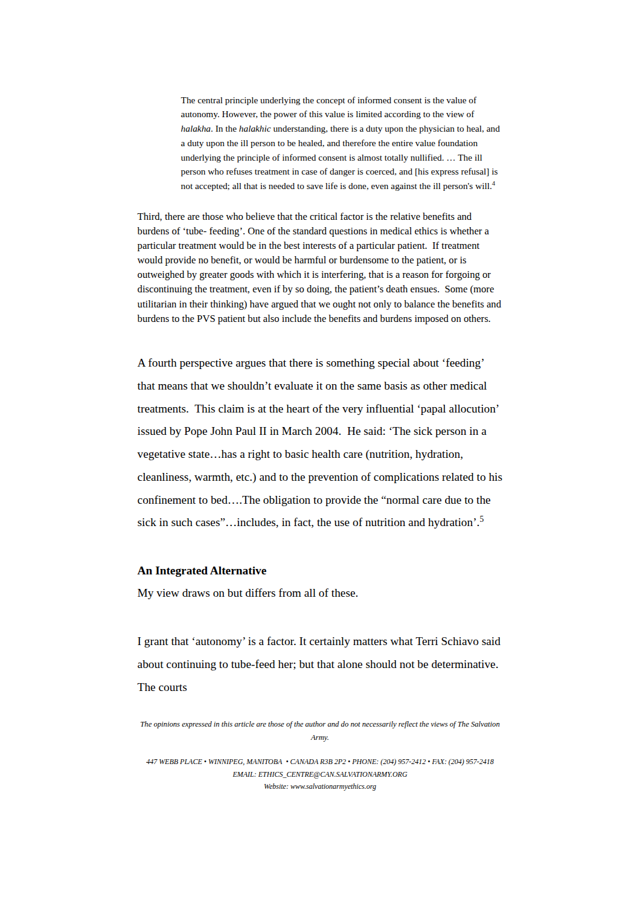The central principle underlying the concept of informed consent is the value of autonomy. However, the power of this value is limited according to the view of halakha. In the halakhic understanding, there is a duty upon the physician to heal, and a duty upon the ill person to be healed, and therefore the entire value foundation underlying the principle of informed consent is almost totally nullified. … The ill person who refuses treatment in case of danger is coerced, and [his express refusal] is not accepted; all that is needed to save life is done, even against the ill person's will.4
Third, there are those who believe that the critical factor is the relative benefits and burdens of ‘tube- feeding’. One of the standard questions in medical ethics is whether a particular treatment would be in the best interests of a particular patient. If treatment would provide no benefit, or would be harmful or burdensome to the patient, or is outweighed by greater goods with which it is interfering, that is a reason for forgoing or discontinuing the treatment, even if by so doing, the patient’s death ensues. Some (more utilitarian in their thinking) have argued that we ought not only to balance the benefits and burdens to the PVS patient but also include the benefits and burdens imposed on others.
A fourth perspective argues that there is something special about ‘feeding’ that means that we shouldn’t evaluate it on the same basis as other medical treatments. This claim is at the heart of the very influential ‘papal allocution’ issued by Pope John Paul II in March 2004. He said: ‘The sick person in a vegetative state…has a right to basic health care (nutrition, hydration, cleanliness, warmth, etc.) and to the prevention of complications related to his confinement to bed….The obligation to provide the “normal care due to the sick in such cases”…includes, in fact, the use of nutrition and hydration’.5
An Integrated Alternative
My view draws on but differs from all of these.
I grant that ‘autonomy’ is a factor. It certainly matters what Terri Schiavo said about continuing to tube-feed her; but that alone should not be determinative. The courts
The opinions expressed in this article are those of the author and do not necessarily reflect the views of The Salvation Army.
447 WEBB PLACE • WINNIPEG, MANITOBA • CANADA R3B 2P2 • PHONE: (204) 957-2412 • FAX: (204) 957-2418 EMAIL: ETHICS_CENTRE@CAN.SALVATIONARMY.ORG Website: www.salvationarmyethics.org